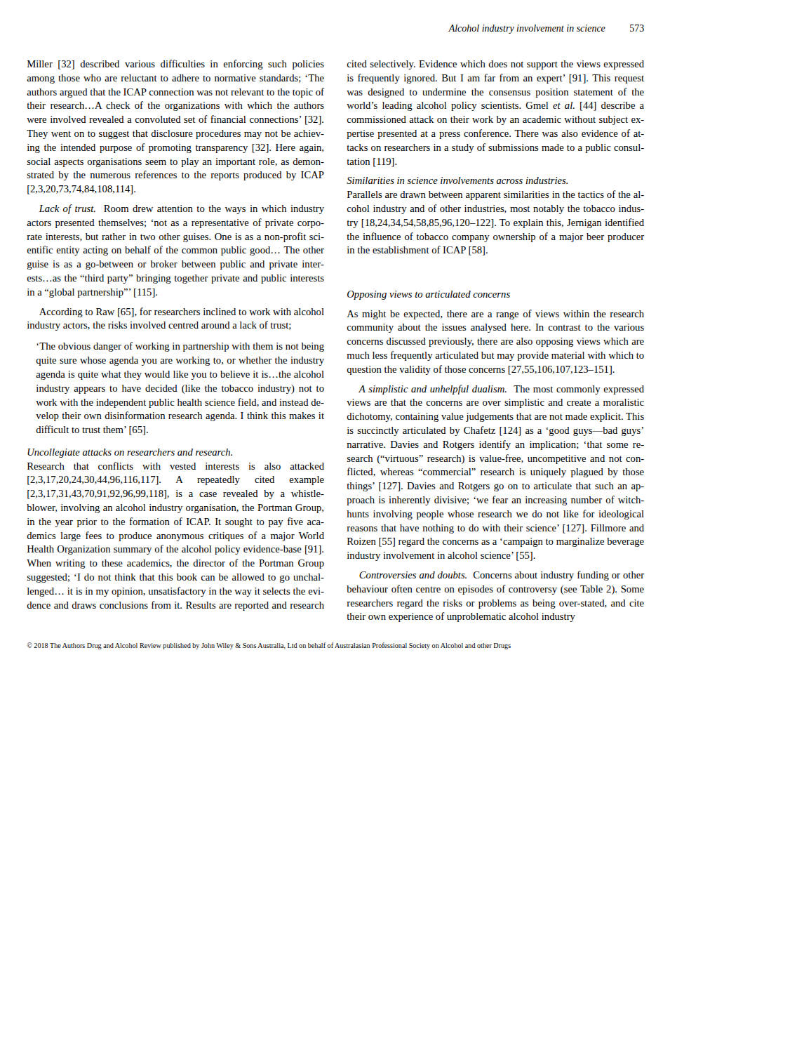Alcohol industry involvement in science 573
Miller [32] described various difficulties in enforcing such policies among those who are reluctant to adhere to normative standards; ‘The authors argued that the ICAP connection was not relevant to the topic of their research…A check of the organizations with which the authors were involved revealed a convoluted set of financial connections’ [32]. They went on to suggest that disclosure procedures may not be achieving the intended purpose of promoting transparency [32]. Here again, social aspects organisations seem to play an important role, as demonstrated by the numerous references to the reports produced by ICAP [2,3,20,73,74,84,108,114].
Lack of trust. Room drew attention to the ways in which industry actors presented themselves; ‘not as a representative of private corporate interests, but rather in two other guises. One is as a non-profit scientific entity acting on behalf of the common public good… The other guise is as a go-between or broker between public and private interests…as the “third party” bringing together private and public interests in a “global partnership”’ [115].
According to Raw [65], for researchers inclined to work with alcohol industry actors, the risks involved centred around a lack of trust;
‘The obvious danger of working in partnership with them is not being quite sure whose agenda you are working to, or whether the industry agenda is quite what they would like you to believe it is…the alcohol industry appears to have decided (like the tobacco industry) not to work with the independent public health science field, and instead develop their own disinformation research agenda. I think this makes it difficult to trust them’ [65].
Uncollegiate attacks on researchers and research.
Research that conflicts with vested interests is also attacked [2,3,17,20,24,30,44,96,116,117]. A repeatedly cited example [2,3,17,31,43,70,91,92,96,99,118], is a case revealed by a whistle-blower, involving an alcohol industry organisation, the Portman Group, in the year prior to the formation of ICAP. It sought to pay five academics large fees to produce anonymous critiques of a major World Health Organization summary of the alcohol policy evidence-base [91]. When writing to these academics, the director of the Portman Group suggested; ‘I do not think that this book can be allowed to go unchallenged… it is in my opinion, unsatisfactory in the way it selects the evidence and draws conclusions from it. Results are reported and research cited selectively. Evidence which does not support the views expressed is frequently ignored. But I am far from an expert’ [91]. This request was designed to undermine the consensus position statement of the world’s leading alcohol policy scientists. Gmel et al. [44] describe a commissioned attack on their work by an academic without subject expertise presented at a press conference. There was also evidence of attacks on researchers in a study of submissions made to a public consultation [119].
Similarities in science involvements across industries.
Parallels are drawn between apparent similarities in the tactics of the alcohol industry and of other industries, most notably the tobacco industry [18,24,34,54,58,85,96,120–122]. To explain this, Jernigan identified the influence of tobacco company ownership of a major beer producer in the establishment of ICAP [58].
Opposing views to articulated concerns
As might be expected, there are a range of views within the research community about the issues analysed here. In contrast to the various concerns discussed previously, there are also opposing views which are much less frequently articulated but may provide material with which to question the validity of those concerns [27,55,106,107,123–151].
A simplistic and unhelpful dualism. The most commonly expressed views are that the concerns are over simplistic and create a moralistic dichotomy, containing value judgements that are not made explicit. This is succinctly articulated by Chafetz [124] as a ‘good guys—bad guys’ narrative. Davies and Rotgers identify an implication; ‘that some research (“virtuous” research) is value-free, uncompetitive and not conflicted, whereas “commercial” research is uniquely plagued by those things’ [127]. Davies and Rotgers go on to articulate that such an approach is inherently divisive; ‘we fear an increasing number of witch-hunts involving people whose research we do not like for ideological reasons that have nothing to do with their science’ [127]. Fillmore and Roizen [55] regard the concerns as a ‘campaign to marginalize beverage industry involvement in alcohol science’ [55].
Controversies and doubts. Concerns about industry funding or other behaviour often centre on episodes of controversy (see Table 2). Some researchers regard the risks or problems as being over-stated, and cite their own experience of unproblematic alcohol industry
© 2018 The Authors Drug and Alcohol Review published by John Wiley & Sons Australia, Ltd on behalf of Australasian Professional Society on Alcohol and other Drugs